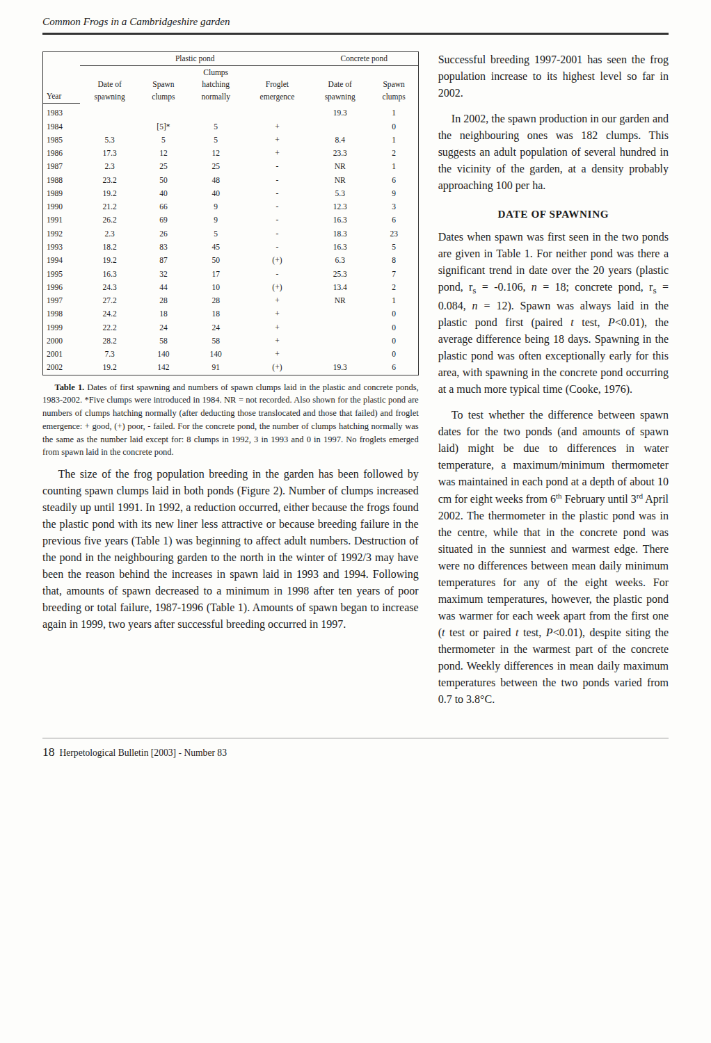Common Frogs in a Cambridgeshire garden
| Year | Plastic pond | Concrete pond |
| --- | --- | --- |
| Date of spawning | Spawn clumps | Clumps hatching normally | Froglet emergence | Date of spawning | Spawn clumps |
| 1983 | | | | | 19.3 | 1 |
| 1984 | | [5]* | 5 | + | | 0 |
| 1985 | 5.3 | 5 | 5 | + | 8.4 | 1 |
| 1986 | 17.3 | 12 | 12 | + | 23.3 | 2 |
| 1987 | 2.3 | 25 | 25 | - | NR | 1 |
| 1988 | 23.2 | 50 | 48 | - | NR | 6 |
| 1989 | 19.2 | 40 | 40 | - | 5.3 | 9 |
| 1990 | 21.2 | 66 | 9 | - | 12.3 | 3 |
| 1991 | 26.2 | 69 | 9 | - | 16.3 | 6 |
| 1992 | 2.3 | 26 | 5 | - | 18.3 | 23 |
| 1993 | 18.2 | 83 | 45 | - | 16.3 | 5 |
| 1994 | 19.2 | 87 | 50 | (+) | 6.3 | 8 |
| 1995 | 16.3 | 32 | 17 | - | 25.3 | 7 |
| 1996 | 24.3 | 44 | 10 | (+) | 13.4 | 2 |
| 1997 | 27.2 | 28 | 28 | + | NR | 1 |
| 1998 | 24.2 | 18 | 18 | + | | 0 |
| 1999 | 22.2 | 24 | 24 | + | | 0 |
| 2000 | 28.2 | 58 | 58 | + | | 0 |
| 2001 | 7.3 | 140 | 140 | + | | 0 |
| 2002 | 19.2 | 142 | 91 | (+) | 19.3 | 6 |
Table 1. Dates of first spawning and numbers of spawn clumps laid in the plastic and concrete ponds, 1983-2002. *Five clumps were introduced in 1984. NR = not recorded. Also shown for the plastic pond are numbers of clumps hatching normally (after deducting those translocated and those that failed) and froglet emergence: + good, (+) poor, - failed. For the concrete pond, the number of clumps hatching normally was the same as the number laid except for: 8 clumps in 1992, 3 in 1993 and 0 in 1997. No froglets emerged from spawn laid in the concrete pond.
The size of the frog population breeding in the garden has been followed by counting spawn clumps laid in both ponds (Figure 2). Number of clumps increased steadily up until 1991. In 1992, a reduction occurred, either because the frogs found the plastic pond with its new liner less attractive or because breeding failure in the previous five years (Table 1) was beginning to affect adult numbers. Destruction of the pond in the neighbouring garden to the north in the winter of 1992/3 may have been the reason behind the increases in spawn laid in 1993 and 1994. Following that, amounts of spawn decreased to a minimum in 1998 after ten years of poor breeding or total failure, 1987-1996 (Table 1). Amounts of spawn began to increase again in 1999, two years after successful breeding occurred in 1997.
Successful breeding 1997-2001 has seen the frog population increase to its highest level so far in 2002.
In 2002, the spawn production in our garden and the neighbouring ones was 182 clumps. This suggests an adult population of several hundred in the vicinity of the garden, at a density probably approaching 100 per ha.
DATE OF SPAWNING
Dates when spawn was first seen in the two ponds are given in Table 1. For neither pond was there a significant trend in date over the 20 years (plastic pond, rs = -0.106, n = 18; concrete pond, rs = 0.084, n = 12). Spawn was always laid in the plastic pond first (paired t test, P<0.01), the average difference being 18 days. Spawning in the plastic pond was often exceptionally early for this area, with spawning in the concrete pond occurring at a much more typical time (Cooke, 1976).
To test whether the difference between spawn dates for the two ponds (and amounts of spawn laid) might be due to differences in water temperature, a maximum/minimum thermometer was maintained in each pond at a depth of about 10 cm for eight weeks from 6th February until 3rd April 2002. The thermometer in the plastic pond was in the centre, while that in the concrete pond was situated in the sunniest and warmest edge. There were no differences between mean daily minimum temperatures for any of the eight weeks. For maximum temperatures, however, the plastic pond was warmer for each week apart from the first one (t test or paired t test, P<0.01), despite siting the thermometer in the warmest part of the concrete pond. Weekly differences in mean daily maximum temperatures between the two ponds varied from 0.7 to 3.8°C.
18 Herpetological Bulletin [2003] - Number 83